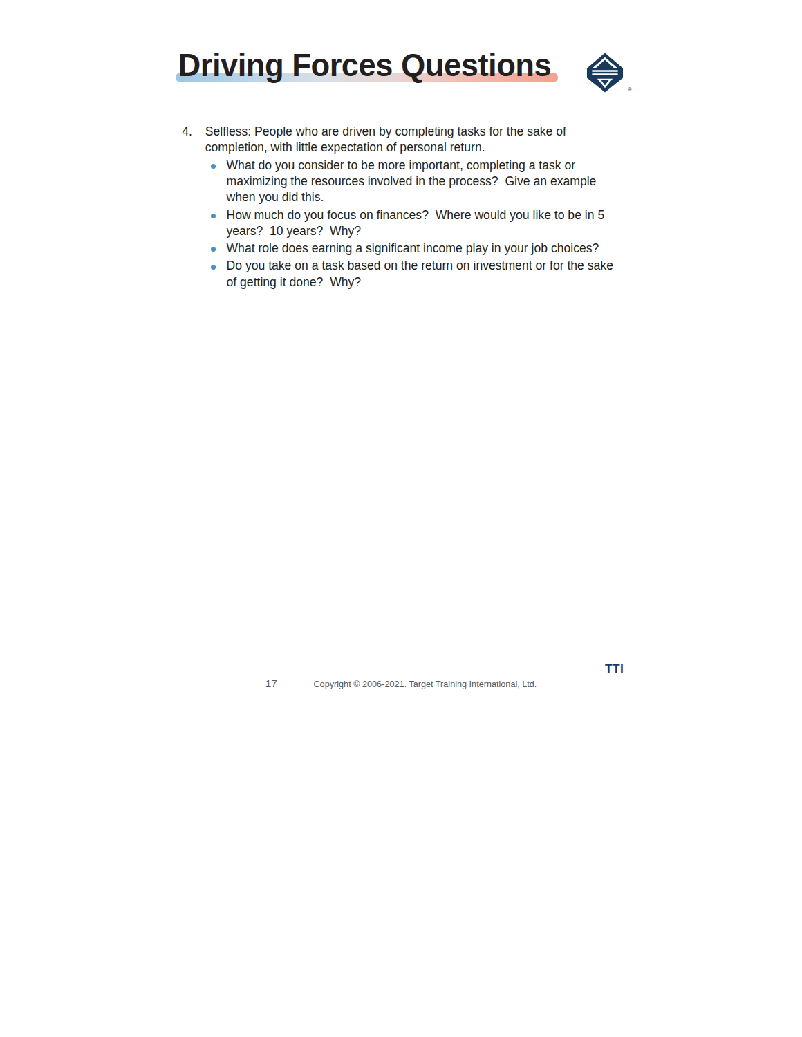Driving Forces Questions
®
Selfless: People who are driven by completing tasks for the sake of completion, with little expectation of personal return.
What do you consider to be more important, completing a task or maximizing the resources involved in the process? Give an example when you did this.
How much do you focus on finances? Where would you like to be in 5 years? 10 years? Why?
What role does earning a significant income play in your job choices?
Do you take on a task based on the return on investment or for the sake of getting it done? Why?
TTI
17 Copyright © 2006-2021. Target Training International, Ltd.